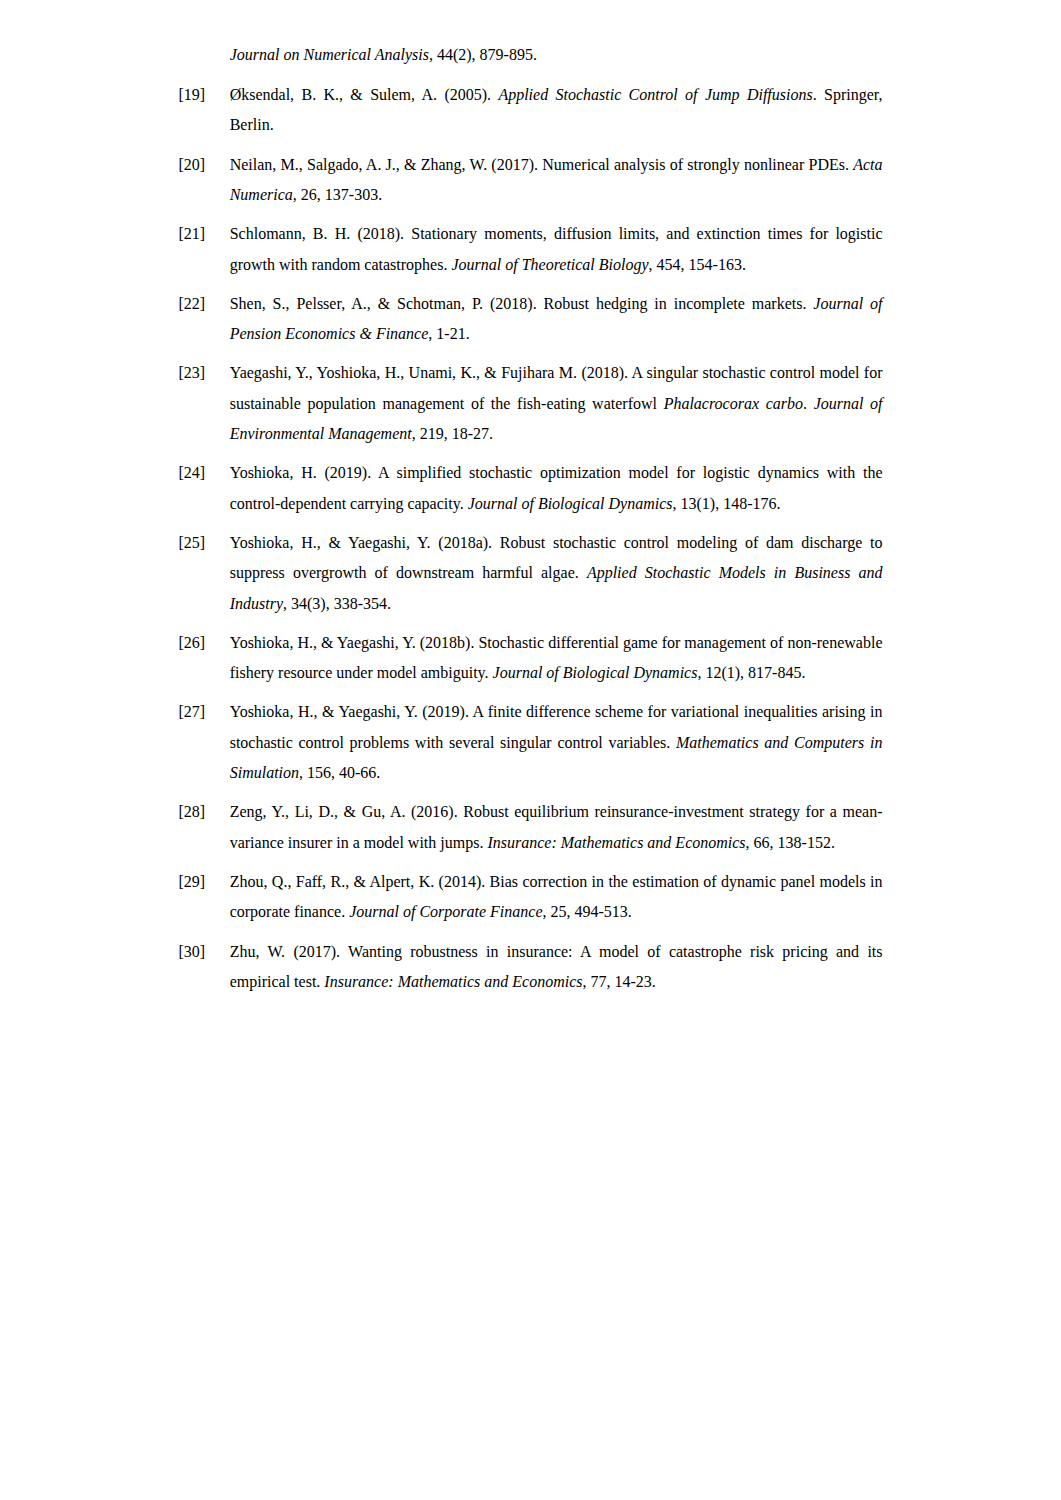Journal on Numerical Analysis, 44(2), 879-895.
[19] Øksendal, B. K., & Sulem, A. (2005). Applied Stochastic Control of Jump Diffusions. Springer, Berlin.
[20] Neilan, M., Salgado, A. J., & Zhang, W. (2017). Numerical analysis of strongly nonlinear PDEs. Acta Numerica, 26, 137-303.
[21] Schlomann, B. H. (2018). Stationary moments, diffusion limits, and extinction times for logistic growth with random catastrophes. Journal of Theoretical Biology, 454, 154-163.
[22] Shen, S., Pelsser, A., & Schotman, P. (2018). Robust hedging in incomplete markets. Journal of Pension Economics & Finance, 1-21.
[23] Yaegashi, Y., Yoshioka, H., Unami, K., & Fujihara M. (2018). A singular stochastic control model for sustainable population management of the fish-eating waterfowl Phalacrocorax carbo. Journal of Environmental Management, 219, 18-27.
[24] Yoshioka, H. (2019). A simplified stochastic optimization model for logistic dynamics with the control-dependent carrying capacity. Journal of Biological Dynamics, 13(1), 148-176.
[25] Yoshioka, H., & Yaegashi, Y. (2018a). Robust stochastic control modeling of dam discharge to suppress overgrowth of downstream harmful algae. Applied Stochastic Models in Business and Industry, 34(3), 338-354.
[26] Yoshioka, H., & Yaegashi, Y. (2018b). Stochastic differential game for management of non-renewable fishery resource under model ambiguity. Journal of Biological Dynamics, 12(1), 817-845.
[27] Yoshioka, H., & Yaegashi, Y. (2019). A finite difference scheme for variational inequalities arising in stochastic control problems with several singular control variables. Mathematics and Computers in Simulation, 156, 40-66.
[28] Zeng, Y., Li, D., & Gu, A. (2016). Robust equilibrium reinsurance-investment strategy for a mean-variance insurer in a model with jumps. Insurance: Mathematics and Economics, 66, 138-152.
[29] Zhou, Q., Faff, R., & Alpert, K. (2014). Bias correction in the estimation of dynamic panel models in corporate finance. Journal of Corporate Finance, 25, 494-513.
[30] Zhu, W. (2017). Wanting robustness in insurance: A model of catastrophe risk pricing and its empirical test. Insurance: Mathematics and Economics, 77, 14-23.